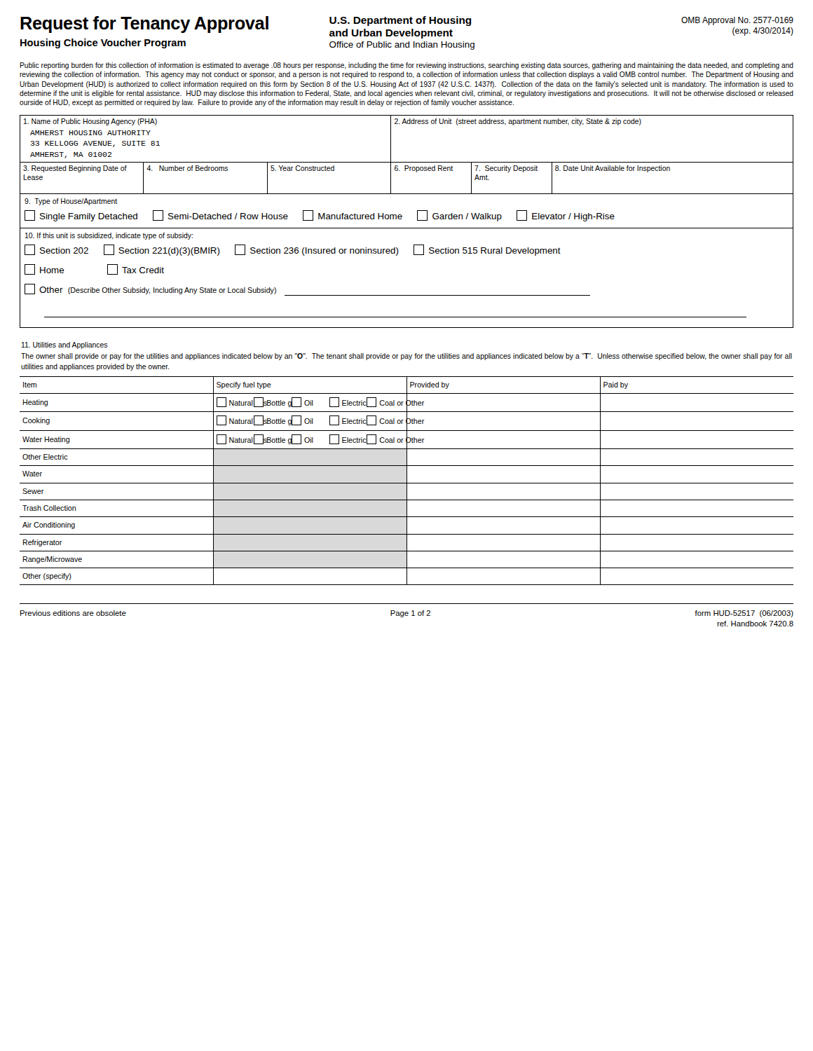Request for Tenancy Approval
Housing Choice Voucher Program
U.S. Department of Housing and Urban Development Office of Public and Indian Housing
OMB Approval No. 2577-0169
(exp. 4/30/2014)
Public reporting burden for this collection of information is estimated to average .08 hours per response, including the time for reviewing instructions, searching existing data sources, gathering and maintaining the data needed, and completing and reviewing the collection of information. This agency may not conduct or sponsor, and a person is not required to respond to, a collection of information unless that collection displays a valid OMB control number. The Department of Housing and Urban Development (HUD) is authorized to collect information required on this form by Section 8 of the U.S. Housing Act of 1937 (42 U.S.C. 1437f). Collection of the data on the family's selected unit is mandatory. The information is used to determine if the unit is eligible for rental assistance. HUD may disclose this information to Federal, State, and local agencies when relevant civil, criminal, or regulatory investigations and prosecutions. It will not be otherwise disclosed or released ourside of HUD, except as permitted or required by law. Failure to provide any of the information may result in delay or rejection of family voucher assistance.
| 1. Name of Public Housing Agency (PHA) AMHERST HOUSING AUTHORITY 33 KELLOGG AVENUE, SUITE 81 AMHERST, MA 01002 | 2. Address of Unit (street address, apartment number, city, State & zip code) |
| 3. Requested Beginning Date of Lease | 4. Number of Bedrooms | 5. Year Constructed | 6. Proposed Rent | 7. Security Deposit Amt. | 8. Date Unit Available for Inspection |
9. Type of House/Apartment
Single Family Detached Semi-Detached / Row House Manufactured Home Garden / Walkup Elevator / High-Rise
10. If this unit is subsidized, indicate type of subsidy:
Section 202 Section 221(d)(3)(BMIR) Section 236 (Insured or noninsured) Section 515 Rural Development
Home Tax Credit
Other (Describe Other Subsidy, Including Any State or Local Subsidy)
11. Utilities and Appliances
The owner shall provide or pay for the utilities and appliances indicated below by an "O". The tenant shall provide or pay for the utilities and appliances indicated below by a “T”. Unless otherwise specified below, the owner shall pay for all utilities and appliances provided by the owner.
| Item | Specify fuel type | Provided by | Paid by |
| --- | --- | --- | --- |
| Heating | Natural gas Bottle gas Oil Electric Coal or Other | | |
| Cooking | Natural gas Bottle gas Oil Electric Coal or Other | | |
| Water Heating | Natural gas Bottle gas Oil Electric Coal or Other | | |
| Other Electric | | | |
| Water | | | |
| Sewer | | | |
| Trash Collection | | | |
| Air Conditioning | | | |
| Refrigerator | | | |
| Range/Microwave | | | |
| Other (specify) | | | |
Previous editions are obsolete
Page 1 of 2
form HUD-52517 (06/2003)
ref. Handbook 7420.8